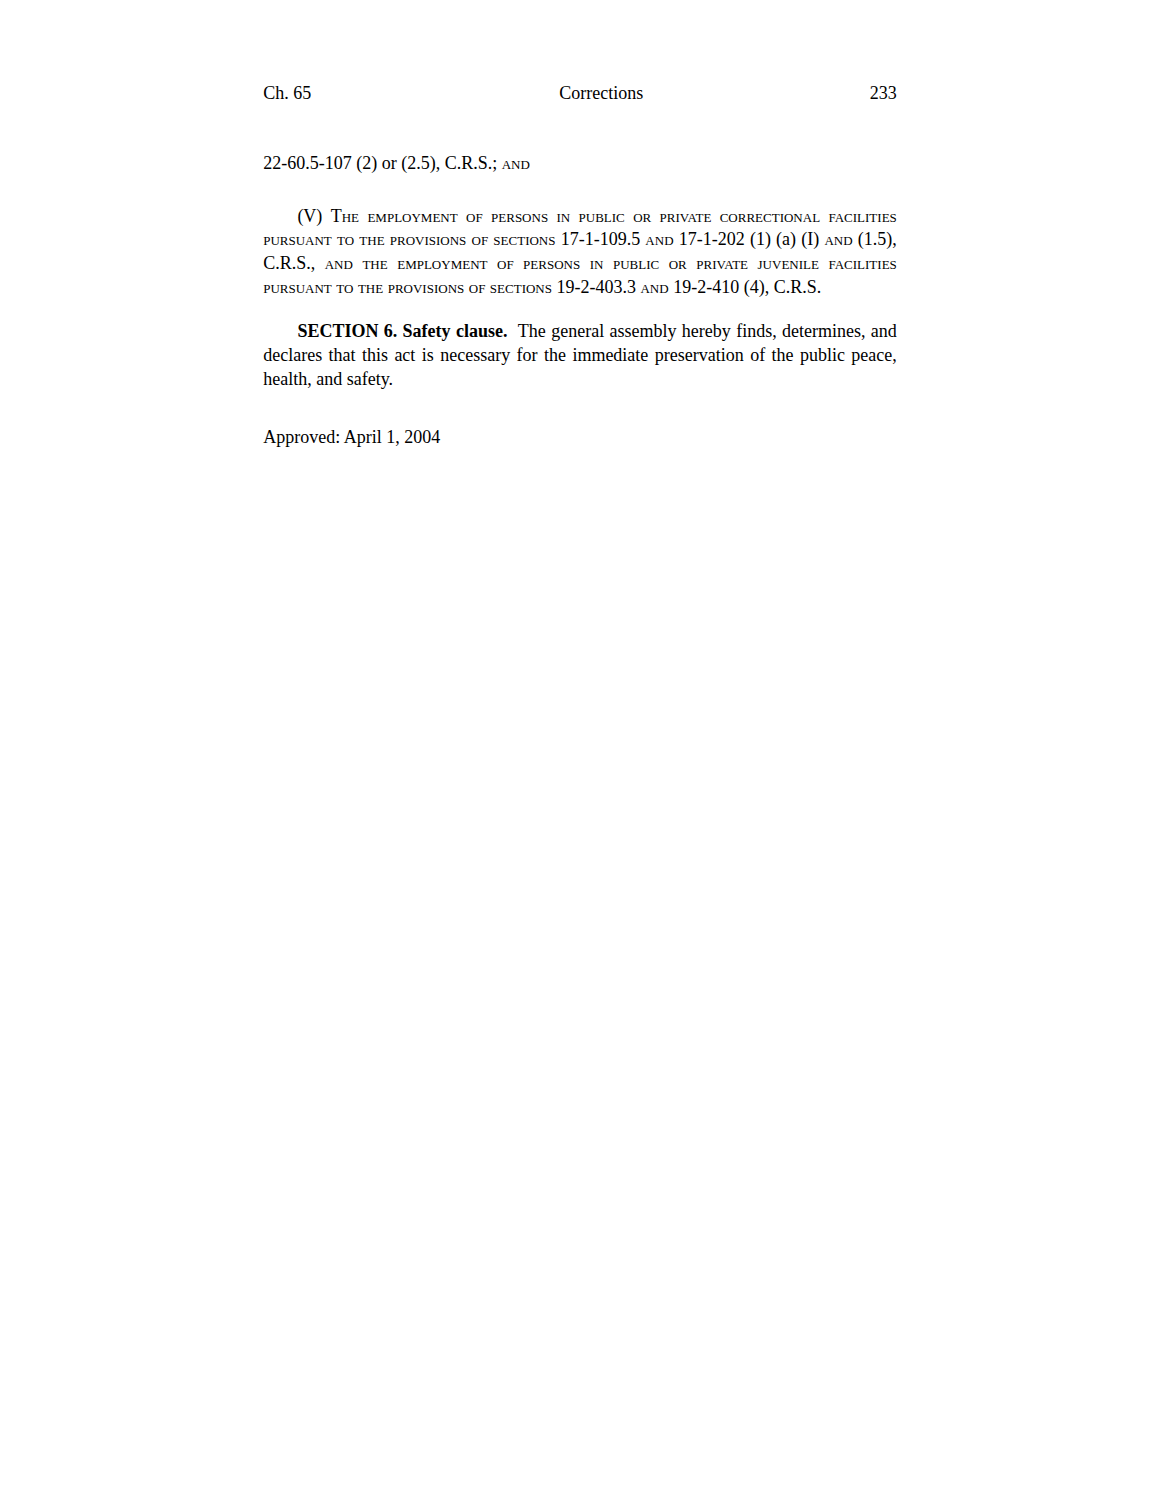Ch. 65 Corrections 233
22-60.5-107 (2) or (2.5), C.R.S.; and
(V) The employment of persons in public or private correctional facilities pursuant to the provisions of sections 17-1-109.5 and 17-1-202 (1) (a) (I) and (1.5), C.R.S., and the employment of persons in public or private juvenile facilities pursuant to the provisions of sections 19-2-403.3 and 19-2-410 (4), C.R.S.
SECTION 6. Safety clause. The general assembly hereby finds, determines, and declares that this act is necessary for the immediate preservation of the public peace, health, and safety.
Approved: April 1, 2004